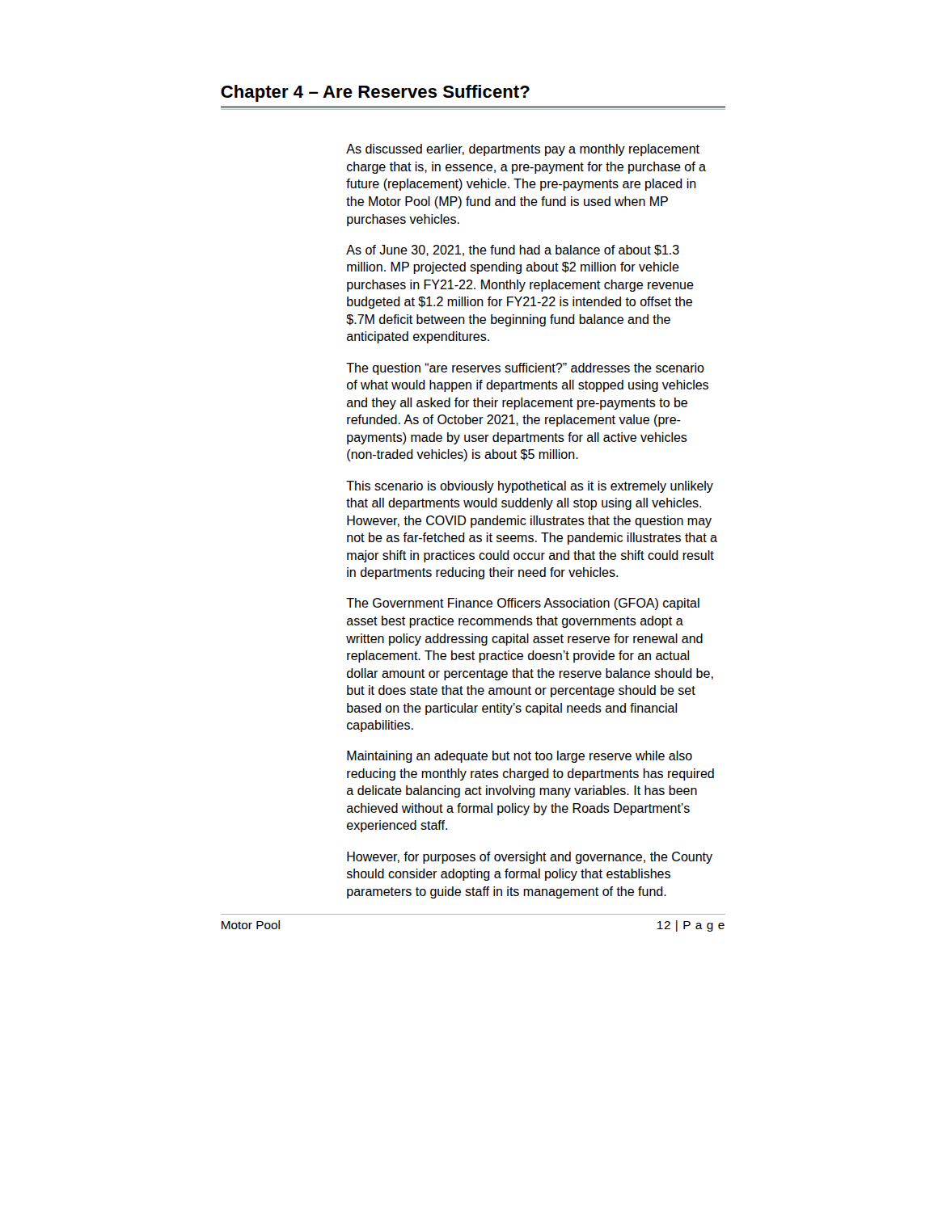Chapter 4 – Are Reserves Sufficent?
As discussed earlier, departments pay a monthly replacement charge that is, in essence, a pre-payment for the purchase of a future (replacement) vehicle. The pre-payments are placed in the Motor Pool (MP) fund and the fund is used when MP purchases vehicles.
As of June 30, 2021, the fund had a balance of about $1.3 million. MP projected spending about $2 million for vehicle purchases in FY21-22. Monthly replacement charge revenue budgeted at $1.2 million for FY21-22 is intended to offset the $.7M deficit between the beginning fund balance and the anticipated expenditures.
The question “are reserves sufficient?” addresses the scenario of what would happen if departments all stopped using vehicles and they all asked for their replacement pre-payments to be refunded. As of October 2021, the replacement value (pre-payments) made by user departments for all active vehicles (non-traded vehicles) is about $5 million.
This scenario is obviously hypothetical as it is extremely unlikely that all departments would suddenly all stop using all vehicles. However, the COVID pandemic illustrates that the question may not be as far-fetched as it seems. The pandemic illustrates that a major shift in practices could occur and that the shift could result in departments reducing their need for vehicles.
The Government Finance Officers Association (GFOA) capital asset best practice recommends that governments adopt a written policy addressing capital asset reserve for renewal and replacement. The best practice doesn’t provide for an actual dollar amount or percentage that the reserve balance should be, but it does state that the amount or percentage should be set based on the particular entity’s capital needs and financial capabilities.
Maintaining an adequate but not too large reserve while also reducing the monthly rates charged to departments has required a delicate balancing act involving many variables. It has been achieved without a formal policy by the Roads Department’s experienced staff.
However, for purposes of oversight and governance, the County should consider adopting a formal policy that establishes parameters to guide staff in its management of the fund.
Motor Pool 12 | P a g e